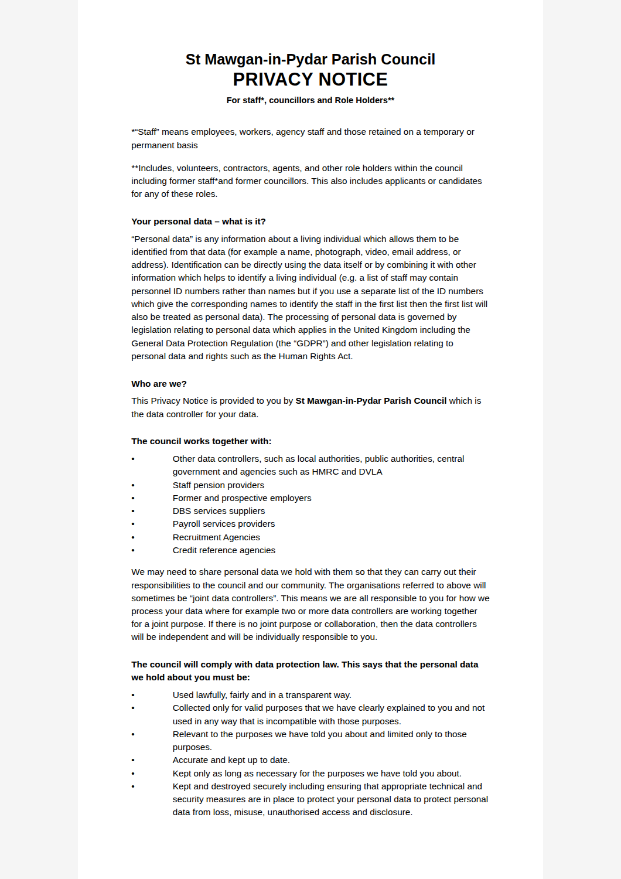St Mawgan-in-Pydar Parish Council PRIVACY NOTICE
For staff*, councillors and Role Holders**
*“Staff” means employees, workers, agency staff and those retained on a temporary or permanent basis
**Includes, volunteers, contractors, agents, and other role holders within the council including former staff*and former councillors. This also includes applicants or candidates for any of these roles.
Your personal data – what is it?
“Personal data” is any information about a living individual which allows them to be identified from that data (for example a name, photograph, video, email address, or address). Identification can be directly using the data itself or by combining it with other information which helps to identify a living individual (e.g. a list of staff may contain personnel ID numbers rather than names but if you use a separate list of the ID numbers which give the corresponding names to identify the staff in the first list then the first list will also be treated as personal data). The processing of personal data is governed by legislation relating to personal data which applies in the United Kingdom including the General Data Protection Regulation (the “GDPR”) and other legislation relating to personal data and rights such as the Human Rights Act.
Who are we?
This Privacy Notice is provided to you by St Mawgan-in-Pydar Parish Council which is the data controller for your data.
The council works together with:
Other data controllers, such as local authorities, public authorities, central government and agencies such as HMRC and DVLA
Staff pension providers
Former and prospective employers
DBS services suppliers
Payroll services providers
Recruitment Agencies
Credit reference agencies
We may need to share personal data we hold with them so that they can carry out their responsibilities to the council and our community. The organisations referred to above will sometimes be “joint data controllers”. This means we are all responsible to you for how we process your data where for example two or more data controllers are working together for a joint purpose. If there is no joint purpose or collaboration, then the data controllers will be independent and will be individually responsible to you.
The council will comply with data protection law. This says that the personal data we hold about you must be:
Used lawfully, fairly and in a transparent way.
Collected only for valid purposes that we have clearly explained to you and not used in any way that is incompatible with those purposes.
Relevant to the purposes we have told you about and limited only to those purposes.
Accurate and kept up to date.
Kept only as long as necessary for the purposes we have told you about.
Kept and destroyed securely including ensuring that appropriate technical and security measures are in place to protect your personal data to protect personal data from loss, misuse, unauthorised access and disclosure.